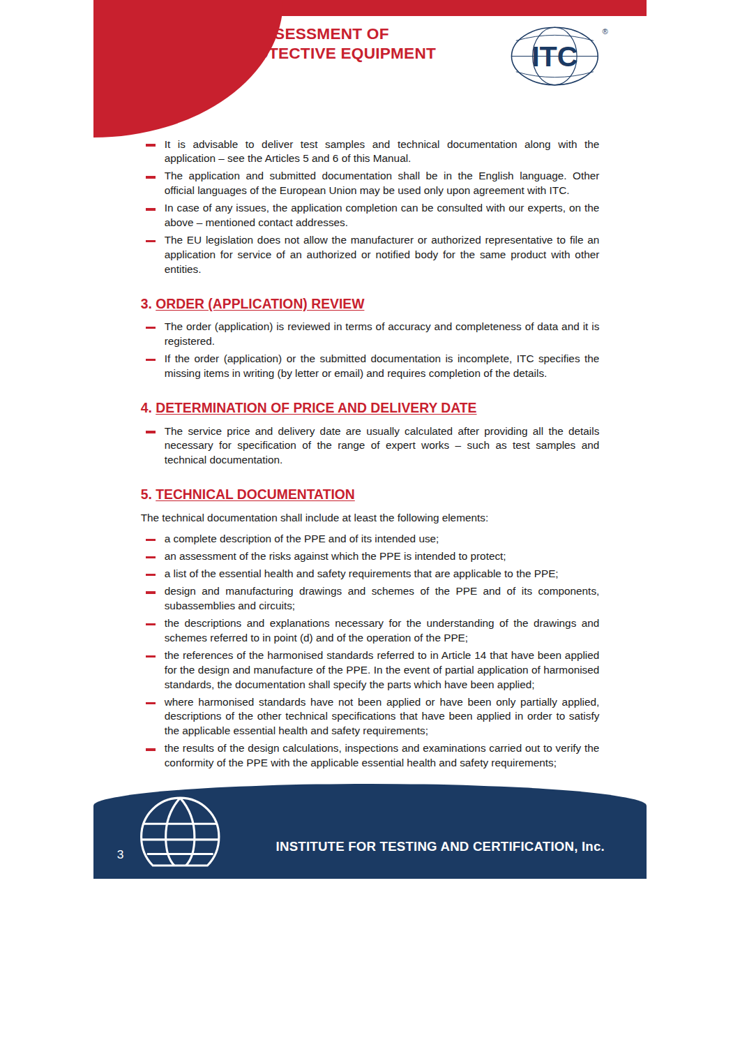CONFORMITY ASSESSMENT OF PERSONAL PROTECTIVE EQUIPMENT
ITC ®
It is advisable to deliver test samples and technical documentation along with the application – see the Articles 5 and 6 of this Manual.
The application and submitted documentation shall be in the English language. Other official languages of the European Union may be used only upon agreement with ITC.
In case of any issues, the application completion can be consulted with our experts, on the above – mentioned contact addresses.
The EU legislation does not allow the manufacturer or authorized representative to file an application for service of an authorized or notified body for the same product with other entities.
3. ORDER (APPLICATION) REVIEW
The order (application) is reviewed in terms of accuracy and completeness of data and it is registered.
If the order (application) or the submitted documentation is incomplete, ITC specifies the missing items in writing (by letter or email) and requires completion of the details.
4. DETERMINATION OF PRICE AND DELIVERY DATE
The service price and delivery date are usually calculated after providing all the details necessary for specification of the range of expert works – such as test samples and technical documentation.
5. TECHNICAL DOCUMENTATION
The technical documentation shall include at least the following elements:
a complete description of the PPE and of its intended use;
an assessment of the risks against which the PPE is intended to protect;
a list of the essential health and safety requirements that are applicable to the PPE;
design and manufacturing drawings and schemes of the PPE and of its components, subassemblies and circuits;
the descriptions and explanations necessary for the understanding of the drawings and schemes referred to in point (d) and of the operation of the PPE;
the references of the harmonised standards referred to in Article 14 that have been applied for the design and manufacture of the PPE. In the event of partial application of harmonised standards, the documentation shall specify the parts which have been applied;
where harmonised standards have not been applied or have been only partially applied, descriptions of the other technical specifications that have been applied in order to satisfy the applicable essential health and safety requirements;
the results of the design calculations, inspections and examinations carried out to verify the conformity of the PPE with the applicable essential health and safety requirements;
3
INSTITUTE FOR TESTING AND CERTIFICATION, Inc.